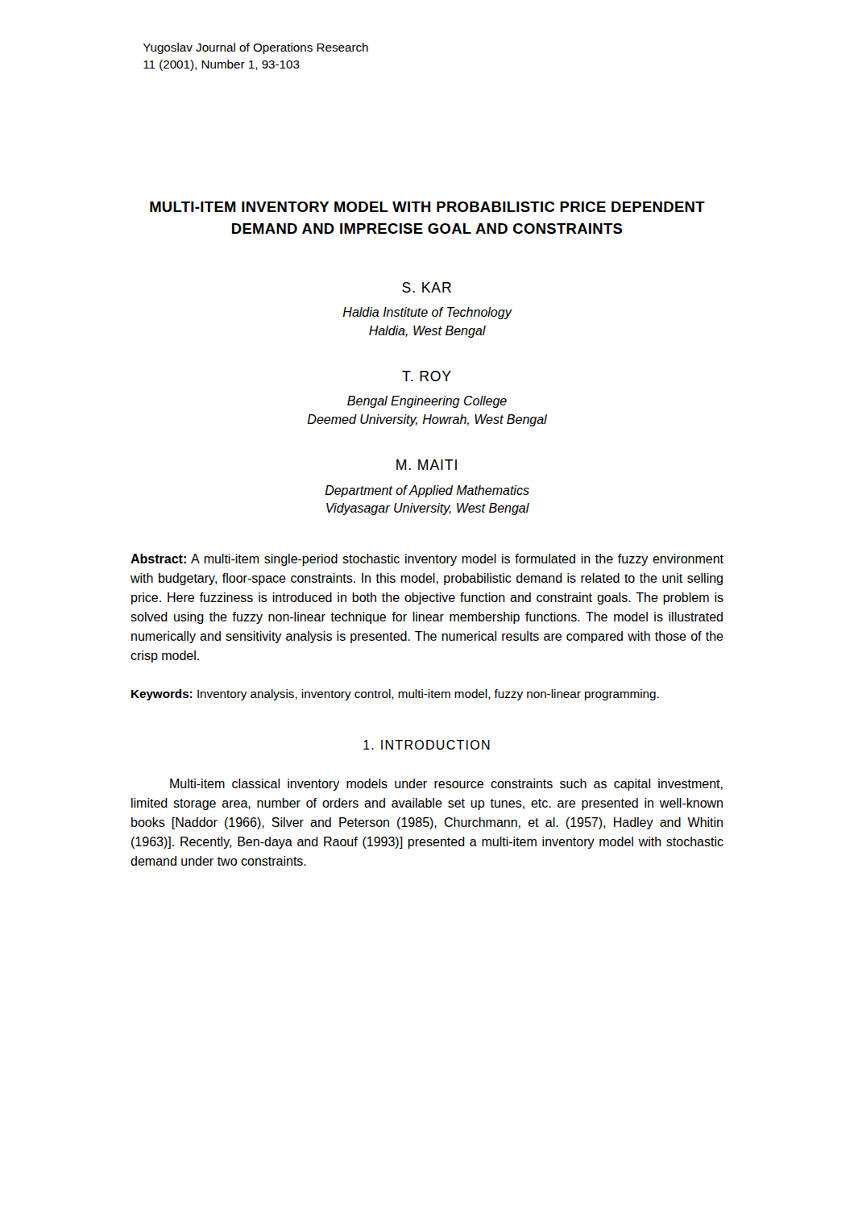Yugoslav Journal of Operations Research
11 (2001), Number 1, 93-103
Multi-item Inventory Model with Probabilistic Price Dependent Demand and Imprecise Goal and Constraints
S. KAR
Haldia Institute of Technology
Haldia, West Bengal
T. ROY
Bengal Engineering College
Deemed University, Howrah, West Bengal
M. MAITI
Department of Applied Mathematics
Vidyasagar University, West Bengal
Abstract: A multi-item single-period stochastic inventory model is formulated in the fuzzy environment with budgetary, floor-space constraints. In this model, probabilistic demand is related to the unit selling price. Here fuzziness is introduced in both the objective function and constraint goals. The problem is solved using the fuzzy non-linear technique for linear membership functions. The model is illustrated numerically and sensitivity analysis is presented. The numerical results are compared with those of the crisp model.
Keywords: Inventory analysis, inventory control, multi-item model, fuzzy non-linear programming.
1. INTRODUCTION
Multi-item classical inventory models under resource constraints such as capital investment, limited storage area, number of orders and available set up tunes, etc. are presented in well-known books [Naddor (1966), Silver and Peterson (1985), Churchmann, et al. (1957), Hadley and Whitin (1963)]. Recently, Ben-daya and Raouf (1993)] presented a multi-item inventory model with stochastic demand under two constraints.